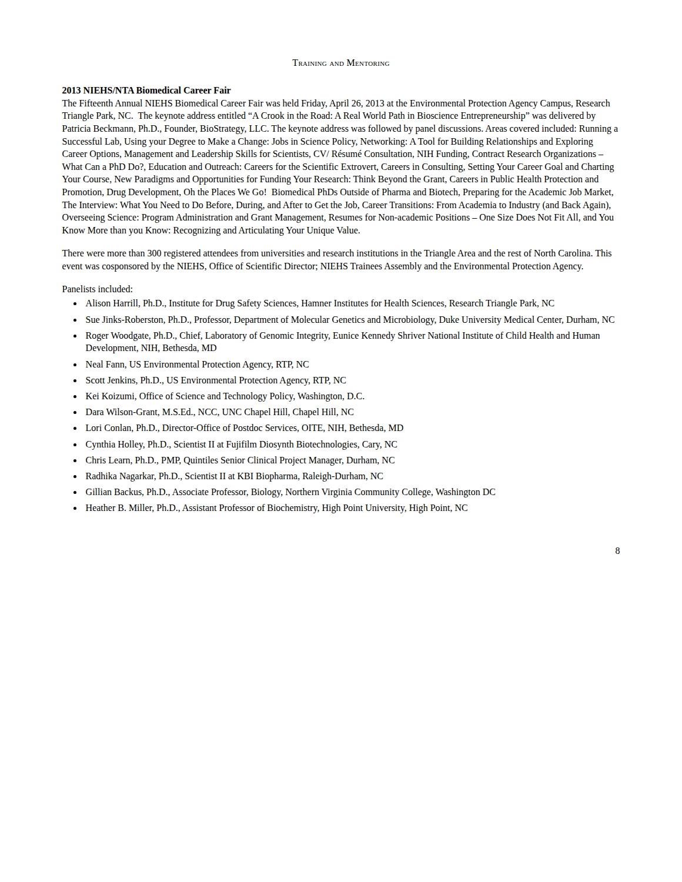Training and Mentoring
2013 NIEHS/NTA Biomedical Career Fair
The Fifteenth Annual NIEHS Biomedical Career Fair was held Friday, April 26, 2013 at the Environmental Protection Agency Campus, Research Triangle Park, NC. The keynote address entitled “A Crook in the Road: A Real World Path in Bioscience Entrepreneurship” was delivered by Patricia Beckmann, Ph.D., Founder, BioStrategy, LLC. The keynote address was followed by panel discussions. Areas covered included: Running a Successful Lab, Using your Degree to Make a Change: Jobs in Science Policy, Networking: A Tool for Building Relationships and Exploring Career Options, Management and Leadership Skills for Scientists, CV/ Résumé Consultation, NIH Funding, Contract Research Organizations – What Can a PhD Do?, Education and Outreach: Careers for the Scientific Extrovert, Careers in Consulting, Setting Your Career Goal and Charting Your Course, New Paradigms and Opportunities for Funding Your Research: Think Beyond the Grant, Careers in Public Health Protection and Promotion, Drug Development, Oh the Places We Go! Biomedical PhDs Outside of Pharma and Biotech, Preparing for the Academic Job Market, The Interview: What You Need to Do Before, During, and After to Get the Job, Career Transitions: From Academia to Industry (and Back Again), Overseeing Science: Program Administration and Grant Management, Resumes for Non-academic Positions – One Size Does Not Fit All, and You Know More than you Know: Recognizing and Articulating Your Unique Value.
There were more than 300 registered attendees from universities and research institutions in the Triangle Area and the rest of North Carolina. This event was cosponsored by the NIEHS, Office of Scientific Director; NIEHS Trainees Assembly and the Environmental Protection Agency.
Panelists included:
Alison Harrill, Ph.D., Institute for Drug Safety Sciences, Hamner Institutes for Health Sciences, Research Triangle Park, NC
Sue Jinks-Roberston, Ph.D., Professor, Department of Molecular Genetics and Microbiology, Duke University Medical Center, Durham, NC
Roger Woodgate, Ph.D., Chief, Laboratory of Genomic Integrity, Eunice Kennedy Shriver National Institute of Child Health and Human Development, NIH, Bethesda, MD
Neal Fann, US Environmental Protection Agency, RTP, NC
Scott Jenkins, Ph.D., US Environmental Protection Agency, RTP, NC
Kei Koizumi, Office of Science and Technology Policy, Washington, D.C.
Dara Wilson-Grant, M.S.Ed., NCC, UNC Chapel Hill, Chapel Hill, NC
Lori Conlan, Ph.D., Director-Office of Postdoc Services, OITE, NIH, Bethesda, MD
Cynthia Holley, Ph.D., Scientist II at Fujifilm Diosynth Biotechnologies, Cary, NC
Chris Learn, Ph.D., PMP, Quintiles Senior Clinical Project Manager, Durham, NC
Radhika Nagarkar, Ph.D., Scientist II at KBI Biopharma, Raleigh-Durham, NC
Gillian Backus, Ph.D., Associate Professor, Biology, Northern Virginia Community College, Washington DC
Heather B. Miller, Ph.D., Assistant Professor of Biochemistry, High Point University, High Point, NC
8